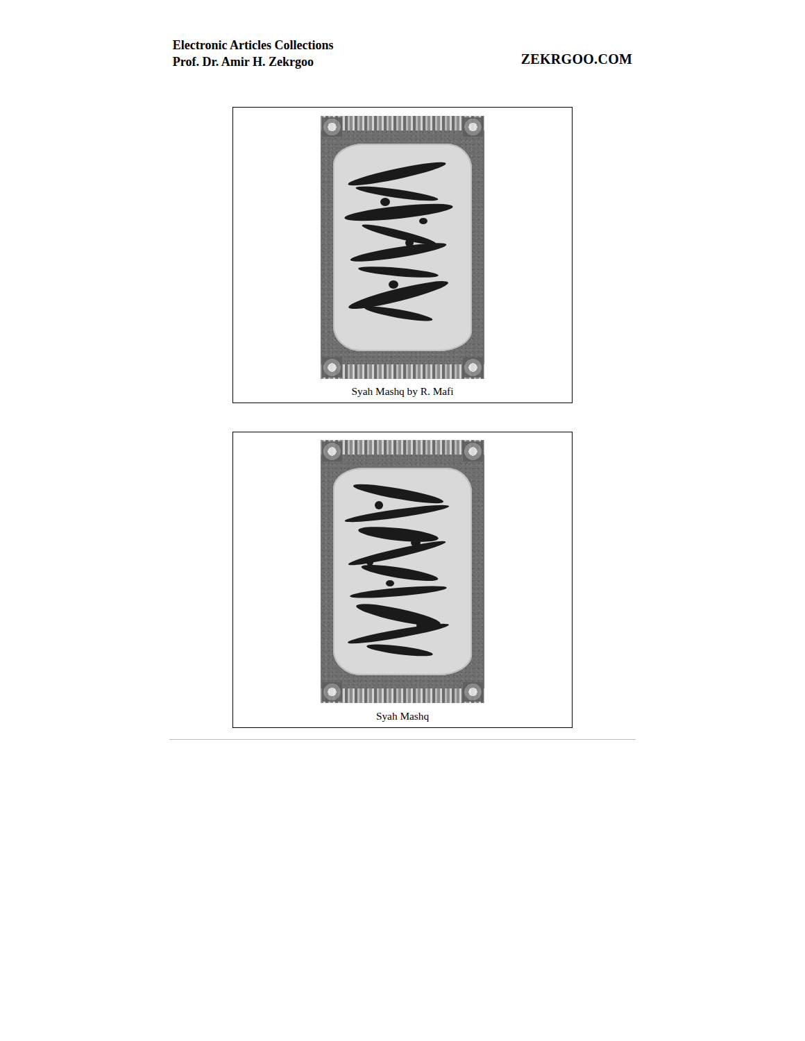Electronic Articles Collections
Prof. Dr. Amir H. Zekrgoo
ZEKRGOO.COM
Syah Mashq by R. Mafi
Syah Mashq